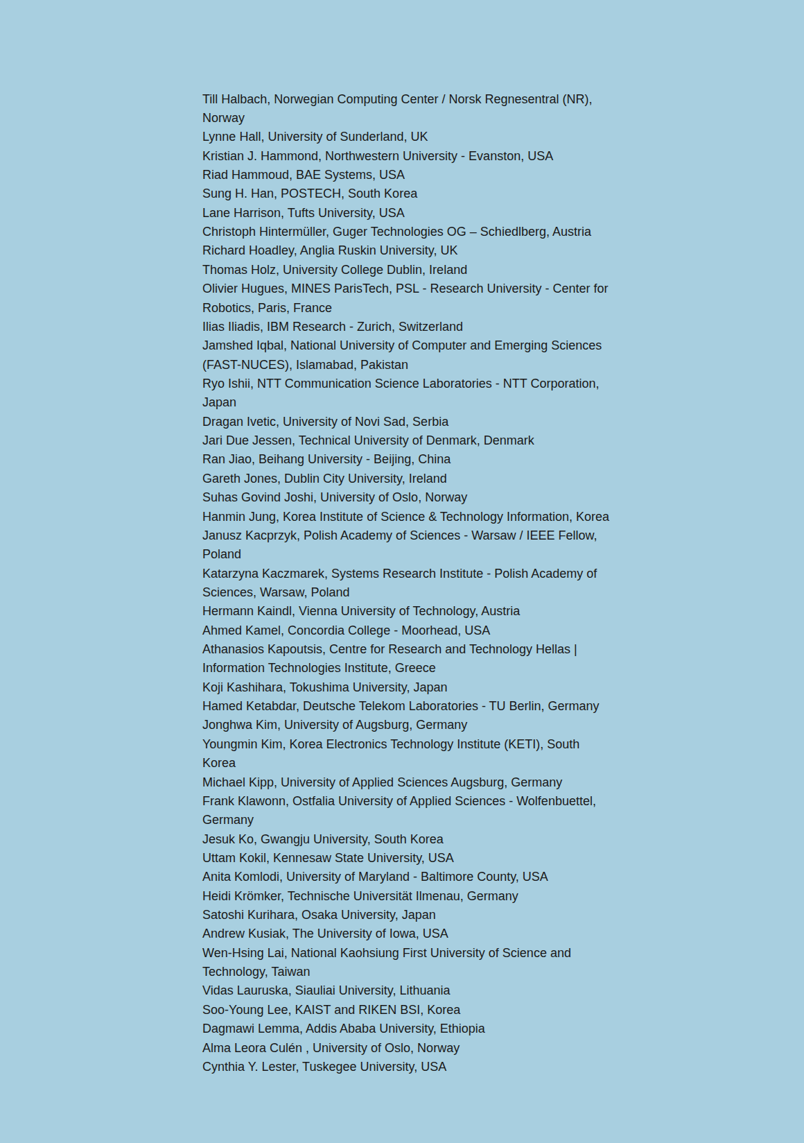Till Halbach, Norwegian Computing Center / Norsk Regnesentral (NR), Norway
Lynne Hall, University of Sunderland, UK
Kristian J. Hammond, Northwestern University - Evanston, USA
Riad Hammoud, BAE Systems, USA
Sung H. Han, POSTECH, South Korea
Lane Harrison, Tufts University, USA
Christoph Hintermüller, Guger Technologies OG – Schiedlberg, Austria
Richard Hoadley, Anglia Ruskin University, UK
Thomas Holz, University College Dublin, Ireland
Olivier Hugues, MINES ParisTech, PSL - Research University - Center for Robotics, Paris, France
Ilias Iliadis, IBM Research - Zurich, Switzerland
Jamshed Iqbal, National University of Computer and Emerging Sciences (FAST-NUCES), Islamabad, Pakistan
Ryo Ishii, NTT Communication Science Laboratories - NTT Corporation, Japan
Dragan Ivetic, University of Novi Sad, Serbia
Jari Due Jessen, Technical University of Denmark, Denmark
Ran Jiao, Beihang University - Beijing, China
Gareth Jones, Dublin City University, Ireland
Suhas Govind Joshi, University of Oslo, Norway
Hanmin Jung, Korea Institute of Science & Technology Information, Korea
Janusz Kacprzyk, Polish Academy of Sciences - Warsaw / IEEE Fellow, Poland
Katarzyna Kaczmarek, Systems Research Institute - Polish Academy of Sciences, Warsaw, Poland
Hermann Kaindl, Vienna University of Technology, Austria
Ahmed Kamel, Concordia College - Moorhead, USA
Athanasios Kapoutsis, Centre for Research and Technology Hellas | Information Technologies Institute, Greece
Koji Kashihara, Tokushima University, Japan
Hamed Ketabdar, Deutsche Telekom Laboratories - TU Berlin, Germany
Jonghwa Kim, University of Augsburg, Germany
Youngmin Kim, Korea Electronics Technology Institute (KETI), South Korea
Michael Kipp, University of Applied Sciences Augsburg, Germany
Frank Klawonn, Ostfalia University of Applied Sciences - Wolfenbuettel, Germany
Jesuk Ko, Gwangju University, South Korea
Uttam Kokil, Kennesaw State University, USA
Anita Komlodi, University of Maryland - Baltimore County, USA
Heidi Krömker, Technische Universität Ilmenau, Germany
Satoshi Kurihara, Osaka University, Japan
Andrew Kusiak, The University of Iowa, USA
Wen-Hsing Lai, National Kaohsiung First University of Science and Technology, Taiwan
Vidas Lauruska, Siauliai University, Lithuania
Soo-Young Lee, KAIST and RIKEN BSI, Korea
Dagmawi Lemma, Addis Ababa University, Ethiopia
Alma Leora Culén , University of Oslo, Norway
Cynthia Y. Lester, Tuskegee University, USA